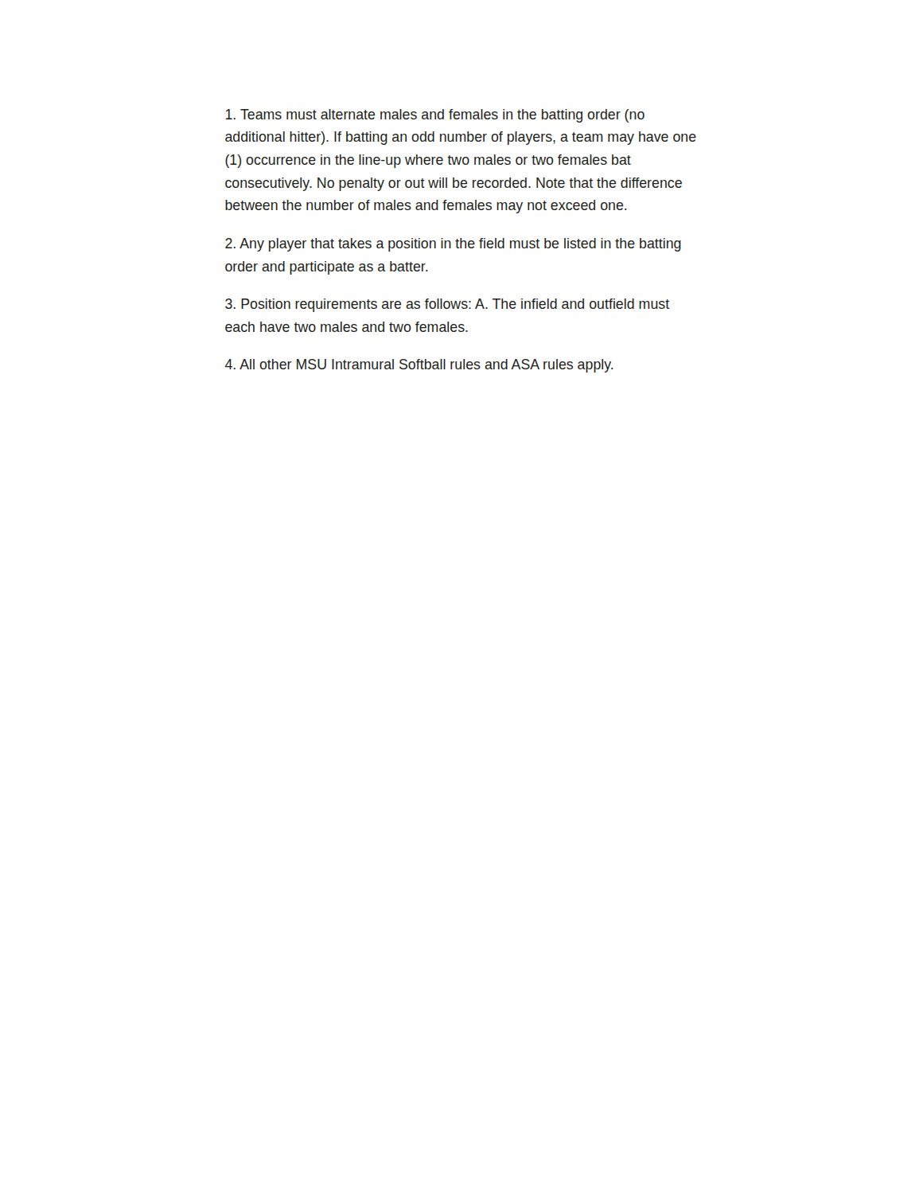1. Teams must alternate males and females in the batting order (no additional hitter). If batting an odd number of players, a team may have one (1) occurrence in the line-up where two males or two females bat consecutively. No penalty or out will be recorded. Note that the difference between the number of males and females may not exceed one.
2. Any player that takes a position in the field must be listed in the batting order and participate as a batter.
3. Position requirements are as follows: A. The infield and outfield must each have two males and two females.
4. All other MSU Intramural Softball rules and ASA rules apply.